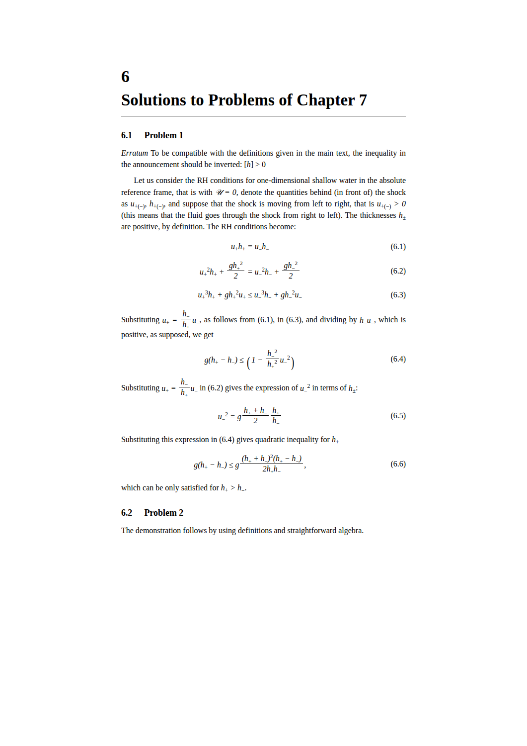6
Solutions to Problems of Chapter 7
6.1 Problem 1
Erratum To be compatible with the definitions given in the main text, the inequality in the announcement should be inverted: [h] > 0
Let us consider the RH conditions for one-dimensional shallow water in the absolute reference frame, that is with 𝒰 = 0, denote the quantities behind (in front of) the shock as u+(−), h+(−), and suppose that the shock is moving from left to right, that is u+(−) > 0 (this means that the fluid goes through the shock from right to left). The thicknesses h± are positive, by definition. The RH conditions become:
u+h+ = u−h−
(6.1)
u+2h+ + gh+22 = u−2h− + gh−22
(6.2)
u+3h+ + gh+2u+ ≤ u−3h− + gh−2u−
(6.3)
Substituting u+ = h−h+u−, as follows from (6.1), in (6.3), and dividing by h−u−, which is positive, as supposed, we get
g(h+ − h−) ≤ (1 − h−2 h+2u−2)
(6.4)
Substituting u+ = h−h+u− in (6.2) gives the expression of u−2 in terms of h±:
u−2 = gh+ + h−2 h+h−
(6.5)
Substituting this expression in (6.4) gives quadratic inequality for h+
g(h+ − h−) ≤ g(h+ + h−)2(h+ − h−) 2h+h−,
(6.6)
which can be only satisfied for h+ > h−.
6.2 Problem 2
The demonstration follows by using definitions and straightforward algebra.